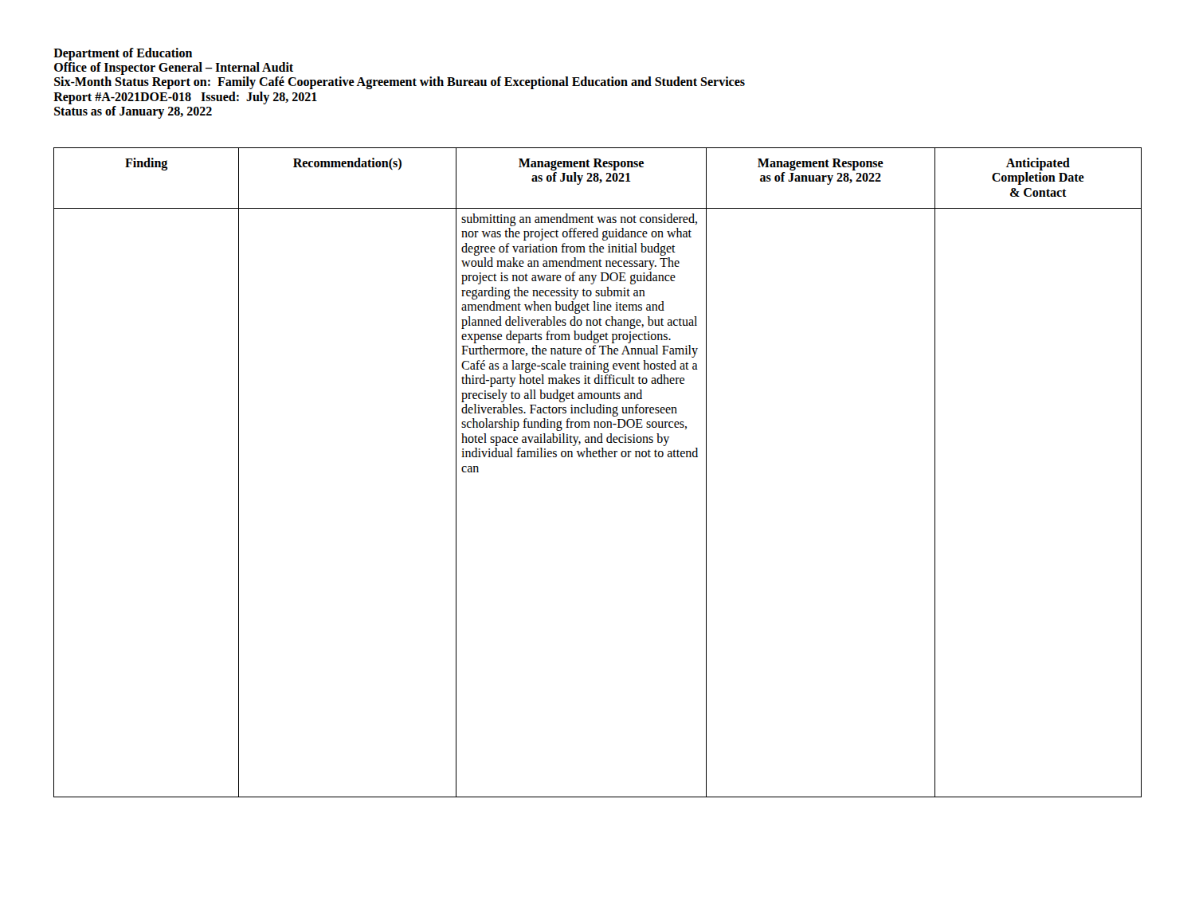Department of Education
Office of Inspector General – Internal Audit
Six-Month Status Report on: Family Café Cooperative Agreement with Bureau of Exceptional Education and Student Services
Report #A-2021DOE-018 Issued: July 28, 2021
Status as of January 28, 2022
| Finding | Recommendation(s) | Management Response as of July 28, 2021 | Management Response as of January 28, 2022 | Anticipated Completion Date & Contact |
| --- | --- | --- | --- | --- |
| | | submitting an amendment was not considered, nor was the project offered guidance on what degree of variation from the initial budget would make an amendment necessary. The project is not aware of any DOE guidance regarding the necessity to submit an amendment when budget line items and planned deliverables do not change, but actual expense departs from budget projections. Furthermore, the nature of The Annual Family Café as a large-scale training event hosted at a third-party hotel makes it difficult to adhere precisely to all budget amounts and deliverables. Factors including unforeseen scholarship funding from non-DOE sources, hotel space availability, and decisions by individual families on whether or not to attend can | | |